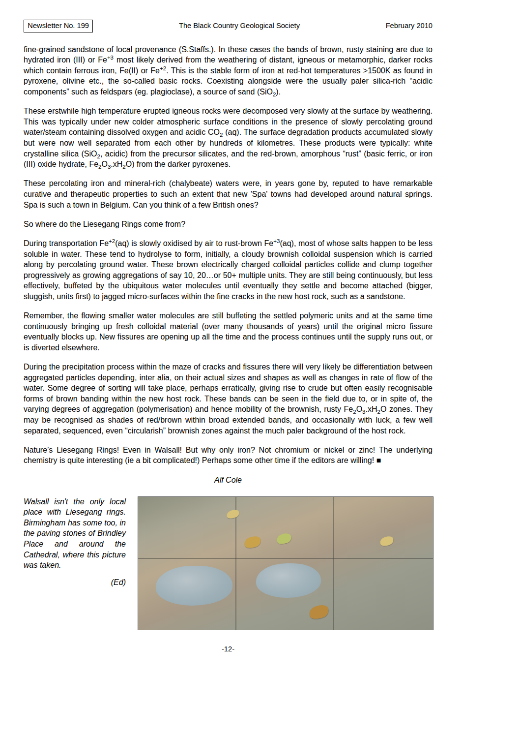Newsletter No. 199 The Black Country Geological Society February 2010
fine-grained sandstone of local provenance (S.Staffs.). In these cases the bands of brown, rusty staining are due to hydrated iron (III) or Fe+3 most likely derived from the weathering of distant, igneous or metamorphic, darker rocks which contain ferrous iron, Fe(II) or Fe+2. This is the stable form of iron at red-hot temperatures >1500K as found in pyroxene, olivine etc., the so-called basic rocks. Coexisting alongside were the usually paler silica-rich “acidic components” such as feldspars (eg. plagioclase), a source of sand (SiO2).
These erstwhile high temperature erupted igneous rocks were decomposed very slowly at the surface by weathering. This was typically under new colder atmospheric surface conditions in the presence of slowly percolating ground water/steam containing dissolved oxygen and acidic CO2 (aq). The surface degradation products accumulated slowly but were now well separated from each other by hundreds of kilometres. These products were typically: white crystalline silica (SiO2, acidic) from the precursor silicates, and the red-brown, amorphous “rust” (basic ferric, or iron (III) oxide hydrate, Fe2O3.xH2O) from the darker pyroxenes.
These percolating iron and mineral-rich (chalybeate) waters were, in years gone by, reputed to have remarkable curative and therapeutic properties to such an extent that new 'Spa' towns had developed around natural springs. Spa is such a town in Belgium. Can you think of a few British ones?
So where do the Liesegang Rings come from?
During transportation Fe+2(aq) is slowly oxidised by air to rust-brown Fe+3(aq), most of whose salts happen to be less soluble in water. These tend to hydrolyse to form, initially, a cloudy brownish colloidal suspension which is carried along by percolating ground water. These brown electrically charged colloidal particles collide and clump together progressively as growing aggregations of say 10, 20…or 50+ multiple units. They are still being continuously, but less effectively, buffeted by the ubiquitous water molecules until eventually they settle and become attached (bigger, sluggish, units first) to jagged micro-surfaces within the fine cracks in the new host rock, such as a sandstone.
Remember, the flowing smaller water molecules are still buffeting the settled polymeric units and at the same time continuously bringing up fresh colloidal material (over many thousands of years) until the original micro fissure eventually blocks up. New fissures are opening up all the time and the process continues until the supply runs out, or is diverted elsewhere.
During the precipitation process within the maze of cracks and fissures there will very likely be differentiation between aggregated particles depending, inter alia, on their actual sizes and shapes as well as changes in rate of flow of the water. Some degree of sorting will take place, perhaps erratically, giving rise to crude but often easily recognisable forms of brown banding within the new host rock. These bands can be seen in the field due to, or in spite of, the varying degrees of aggregation (polymerisation) and hence mobility of the brownish, rusty Fe2O3.xH2O zones. They may be recognised as shades of red/brown within broad extended bands, and occasionally with luck, a few well separated, sequenced, even “circularish” brownish zones against the much paler background of the host rock.
Nature’s Liesegang Rings! Even in Walsall! But why only iron? Not chromium or nickel or zinc! The underlying chemistry is quite interesting (ie a bit complicated!) Perhaps some other time if the editors are willing! ■
Alf Cole
Walsall isn't the only local place with Liesegang rings. Birmingham has some too, in the paving stones of Brindley Place and around the Cathedral, where this picture was taken. (Ed)
-12-